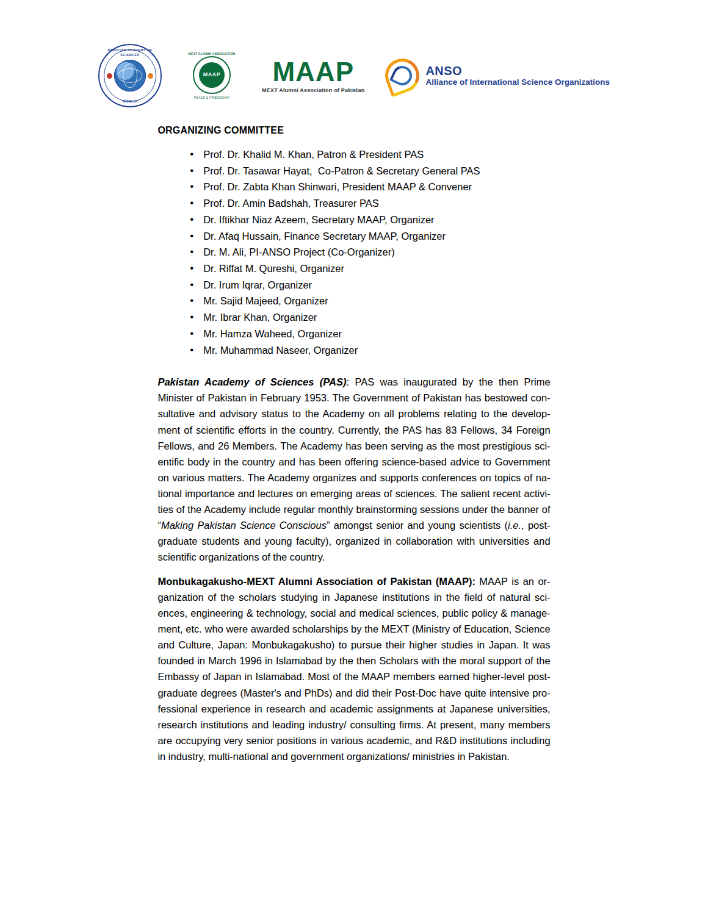Pakistan Academy of Sciences
MCMLIII
MEXT Alumni Association
MAAP
Peace & Friendship
MAAP
MEXT Alumni Association of Pakistan
ANSO
Alliance of International Science Organizations
ORGANIZING COMMITTEE
Prof. Dr. Khalid M. Khan, Patron & President PAS
Prof. Dr. Tasawar Hayat, Co-Patron & Secretary General PAS
Prof. Dr. Zabta Khan Shinwari, President MAAP & Convener
Prof. Dr. Amin Badshah, Treasurer PAS
Dr. Iftikhar Niaz Azeem, Secretary MAAP, Organizer
Dr. Afaq Hussain, Finance Secretary MAAP, Organizer
Dr. M. Ali, PI-ANSO Project (Co-Organizer)
Dr. Riffat M. Qureshi, Organizer
Dr. Irum Iqrar, Organizer
Mr. Sajid Majeed, Organizer
Mr. Ibrar Khan, Organizer
Mr. Hamza Waheed, Organizer
Mr. Muhammad Naseer, Organizer
Pakistan Academy of Sciences (PAS): PAS was inaugurated by the then Prime Minister of Pakistan in February 1953. The Government of Pakistan has bestowed consultative and advisory status to the Academy on all problems relating to the development of scientific efforts in the country. Currently, the PAS has 83 Fellows, 34 Foreign Fellows, and 26 Members. The Academy has been serving as the most prestigious scientific body in the country and has been offering science-based advice to Government on various matters. The Academy organizes and supports conferences on topics of national importance and lectures on emerging areas of sciences. The salient recent activities of the Academy include regular monthly brainstorming sessions under the banner of “Making Pakistan Science Conscious” amongst senior and young scientists (i.e., postgraduate students and young faculty), organized in collaboration with universities and scientific organizations of the country.
Monbukagakusho-MEXT Alumni Association of Pakistan (MAAP): MAAP is an organization of the scholars studying in Japanese institutions in the field of natural sciences, engineering & technology, social and medical sciences, public policy & management, etc. who were awarded scholarships by the MEXT (Ministry of Education, Science and Culture, Japan: Monbukagakusho) to pursue their higher studies in Japan. It was founded in March 1996 in Islamabad by the then Scholars with the moral support of the Embassy of Japan in Islamabad. Most of the MAAP members earned higher-level post-graduate degrees (Master's and PhDs) and did their Post-Doc have quite intensive professional experience in research and academic assignments at Japanese universities, research institutions and leading industry/ consulting firms. At present, many members are occupying very senior positions in various academic, and R&D institutions including in industry, multi-national and government organizations/ ministries in Pakistan.